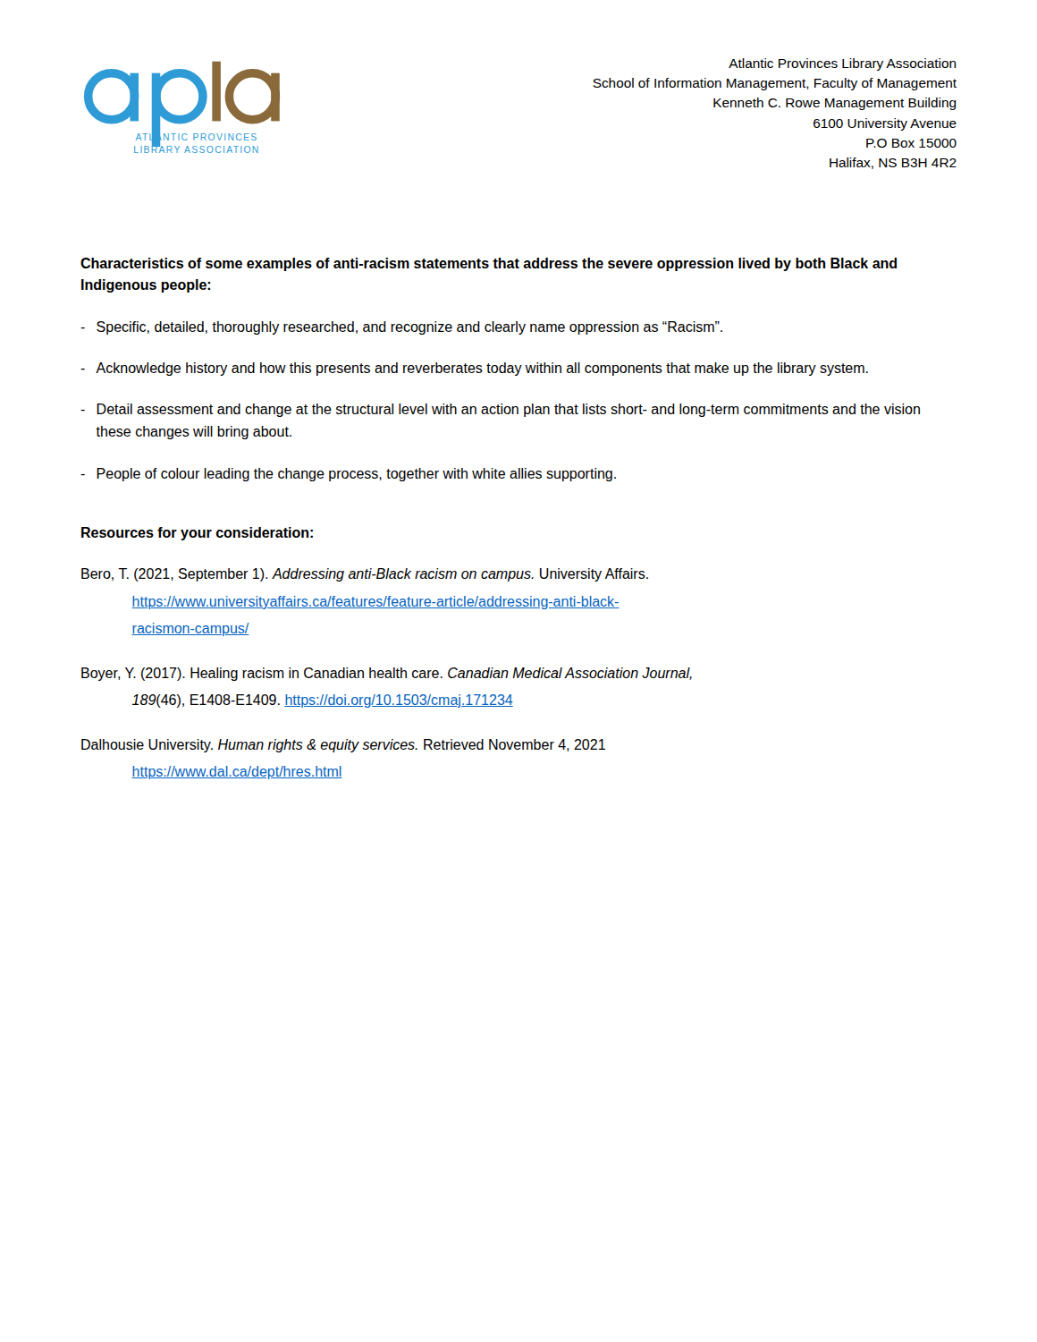ATLANTIC PROVINCES LIBRARY ASSOCIATION
Atlantic Provinces Library Association
School of Information Management, Faculty of Management
Kenneth C. Rowe Management Building
6100 University Avenue
P.O Box 15000
Halifax, NS B3H 4R2
Characteristics of some examples of anti-racism statements that address the severe oppression lived by both Black and Indigenous people:
Specific, detailed, thoroughly researched, and recognize and clearly name oppression as “Racism”.
Acknowledge history and how this presents and reverberates today within all components that make up the library system.
Detail assessment and change at the structural level with an action plan that lists short- and long-term commitments and the vision these changes will bring about.
People of colour leading the change process, together with white allies supporting.
Resources for your consideration:
Bero, T. (2021, September 1). Addressing anti-Black racism on campus. University Affairs. https://www.universityaffairs.ca/features/feature-article/addressing-anti-black- racismon-campus/
Boyer, Y. (2017). Healing racism in Canadian health care. Canadian Medical Association Journal, 189(46), E1408-E1409. https://doi.org/10.1503/cmaj.171234
Dalhousie University. Human rights & equity services. Retrieved November 4, 2021 https://www.dal.ca/dept/hres.html